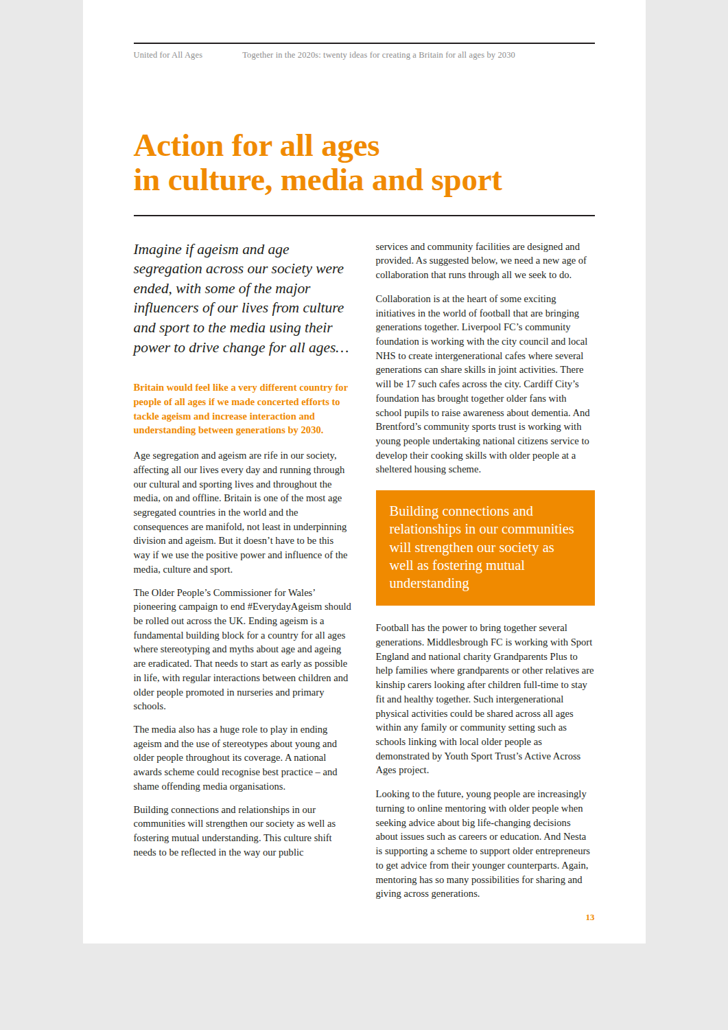United for All Ages
Together in the 2020s: twenty ideas for creating a Britain for all ages by 2030
Action for all ages
in culture, media and sport
Imagine if ageism and age segregation across our society were ended, with some of the major influencers of our lives from culture and sport to the media using their power to drive change for all ages…
Britain would feel like a very different country for people of all ages if we made concerted efforts to tackle ageism and increase interaction and understanding between generations by 2030.
Age segregation and ageism are rife in our society, affecting all our lives every day and running through our cultural and sporting lives and throughout the media, on and offline. Britain is one of the most age segregated countries in the world and the consequences are manifold, not least in underpinning division and ageism. But it doesn’t have to be this way if we use the positive power and influence of the media, culture and sport.
The Older People’s Commissioner for Wales’ pioneering campaign to end #EverydayAgeism should be rolled out across the UK. Ending ageism is a fundamental building block for a country for all ages where stereotyping and myths about age and ageing are eradicated. That needs to start as early as possible in life, with regular interactions between children and older people promoted in nurseries and primary schools.
The media also has a huge role to play in ending ageism and the use of stereotypes about young and older people throughout its coverage. A national awards scheme could recognise best practice – and shame offending media organisations.
Building connections and relationships in our communities will strengthen our society as well as fostering mutual understanding. This culture shift needs to be reflected in the way our public
services and community facilities are designed and provided. As suggested below, we need a new age of collaboration that runs through all we seek to do.
Collaboration is at the heart of some exciting initiatives in the world of football that are bringing generations together. Liverpool FC’s community foundation is working with the city council and local NHS to create intergenerational cafes where several generations can share skills in joint activities. There will be 17 such cafes across the city. Cardiff City’s foundation has brought together older fans with school pupils to raise awareness about dementia. And Brentford’s community sports trust is working with young people undertaking national citizens service to develop their cooking skills with older people at a sheltered housing scheme.
Building connections and relationships in our communities will strengthen our society as well as fostering mutual understanding
Football has the power to bring together several generations. Middlesbrough FC is working with Sport England and national charity Grandparents Plus to help families where grandparents or other relatives are kinship carers looking after children full-time to stay fit and healthy together. Such intergenerational physical activities could be shared across all ages within any family or community setting such as schools linking with local older people as demonstrated by Youth Sport Trust’s Active Across Ages project.
Looking to the future, young people are increasingly turning to online mentoring with older people when seeking advice about big life-changing decisions about issues such as careers or education. And Nesta is supporting a scheme to support older entrepreneurs to get advice from their younger counterparts. Again, mentoring has so many possibilities for sharing and giving across generations.
13